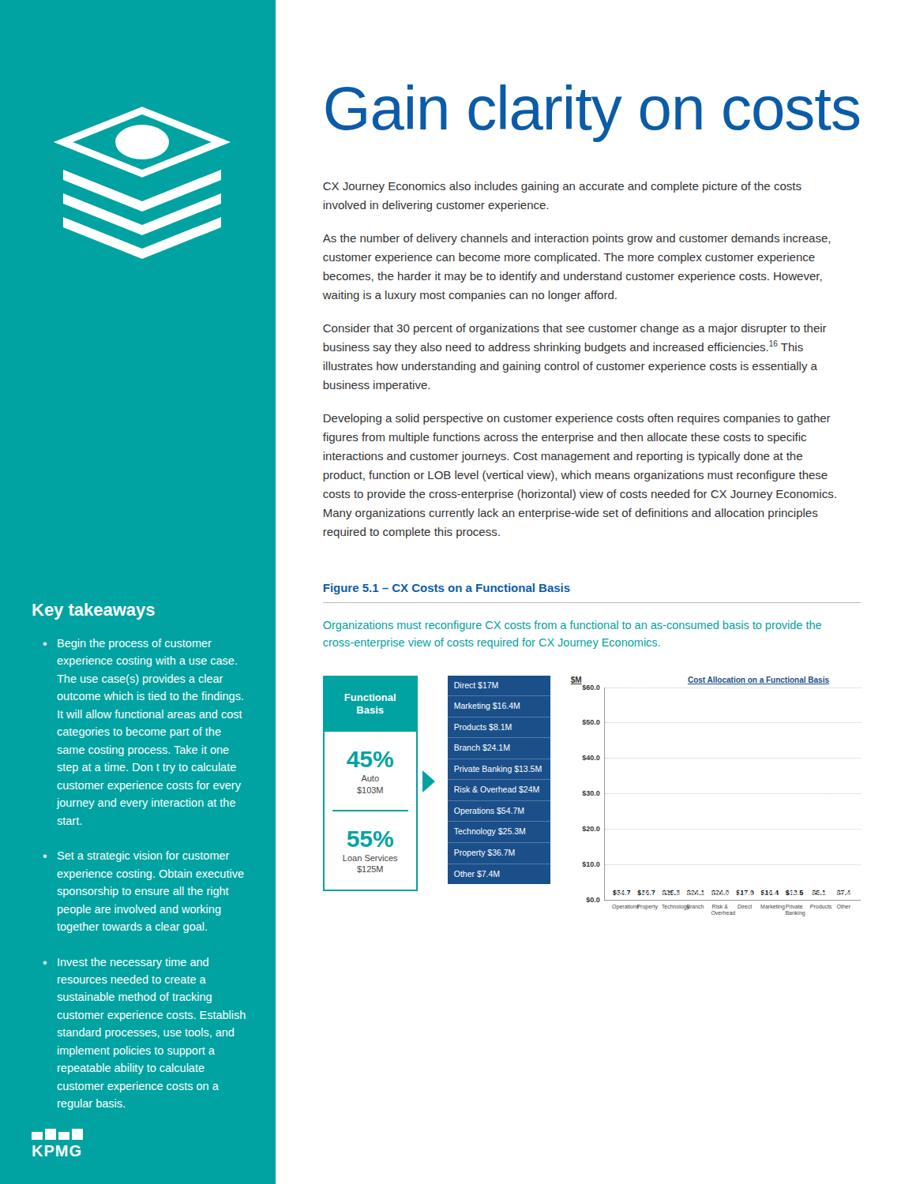Key takeaways
Begin the process of customer experience costing with a use case. The use case(s) provides a clear outcome which is tied to the findings. It will allow functional areas and cost categories to become part of the same costing process. Take it one step at a time. Don t try to calculate customer experience costs for every journey and every interaction at the start.
Set a strategic vision for customer experience costing. Obtain executive sponsorship to ensure all the right people are involved and working together towards a clear goal.
Invest the necessary time and resources needed to create a sustainable method of tracking customer experience costs. Establish standard processes, use tools, and implement policies to support a repeatable ability to calculate customer experience costs on a regular basis.
KPMG
Gain clarity on costs
CX Journey Economics also includes gaining an accurate and complete picture of the costs involved in delivering customer experience.
As the number of delivery channels and interaction points grow and customer demands increase, customer experience can become more complicated. The more complex customer experience becomes, the harder it may be to identify and understand customer experience costs. However, waiting is a luxury most companies can no longer afford.
Consider that 30 percent of organizations that see customer change as a major disrupter to their business say they also need to address shrinking budgets and increased efficiencies.16 This illustrates how understanding and gaining control of customer experience costs is essentially a business imperative.
Developing a solid perspective on customer experience costs often requires companies to gather figures from multiple functions across the enterprise and then allocate these costs to specific interactions and customer journeys. Cost management and reporting is typically done at the product, function or LOB level (vertical view), which means organizations must reconfigure these costs to provide the cross-enterprise (horizontal) view of costs needed for CX Journey Economics. Many organizations currently lack an enterprise-wide set of definitions and allocation principles required to complete this process.
Figure 5.1 – CX Costs on a Functional Basis
Organizations must reconfigure CX costs from a functional to an as-consumed basis to provide the cross-enterprise view of costs required for CX Journey Economics.
Functional
Basis
45%
Auto
$103M
55%
Loan Services
$125M
Direct $17M
Marketing $16.4M
Products $8.1M
Branch $24.1M
Private Banking $13.5M
Risk & Overhead $24M
Operations $54.7M
Technology $25.3M
Property $36.7M
Other $7.4M
$M Cost Allocation on a Functional Basis
$60.0 $50.0 $40.0 $30.0 $20.0 $10.0 $0.0
$54.7 24%
$36.7 16%
$25.3 11.1%
$24.1 10.6%
$24.0 10.6%
$17.0 7.5%
$16.4 7.2%
$13.5 6%
$8.1 3.5%
$7.4 3.3%
Operations
Property
Technology
Branch
Risk &
Overhead
Direct
Marketing
Private
Banking
Products
Other